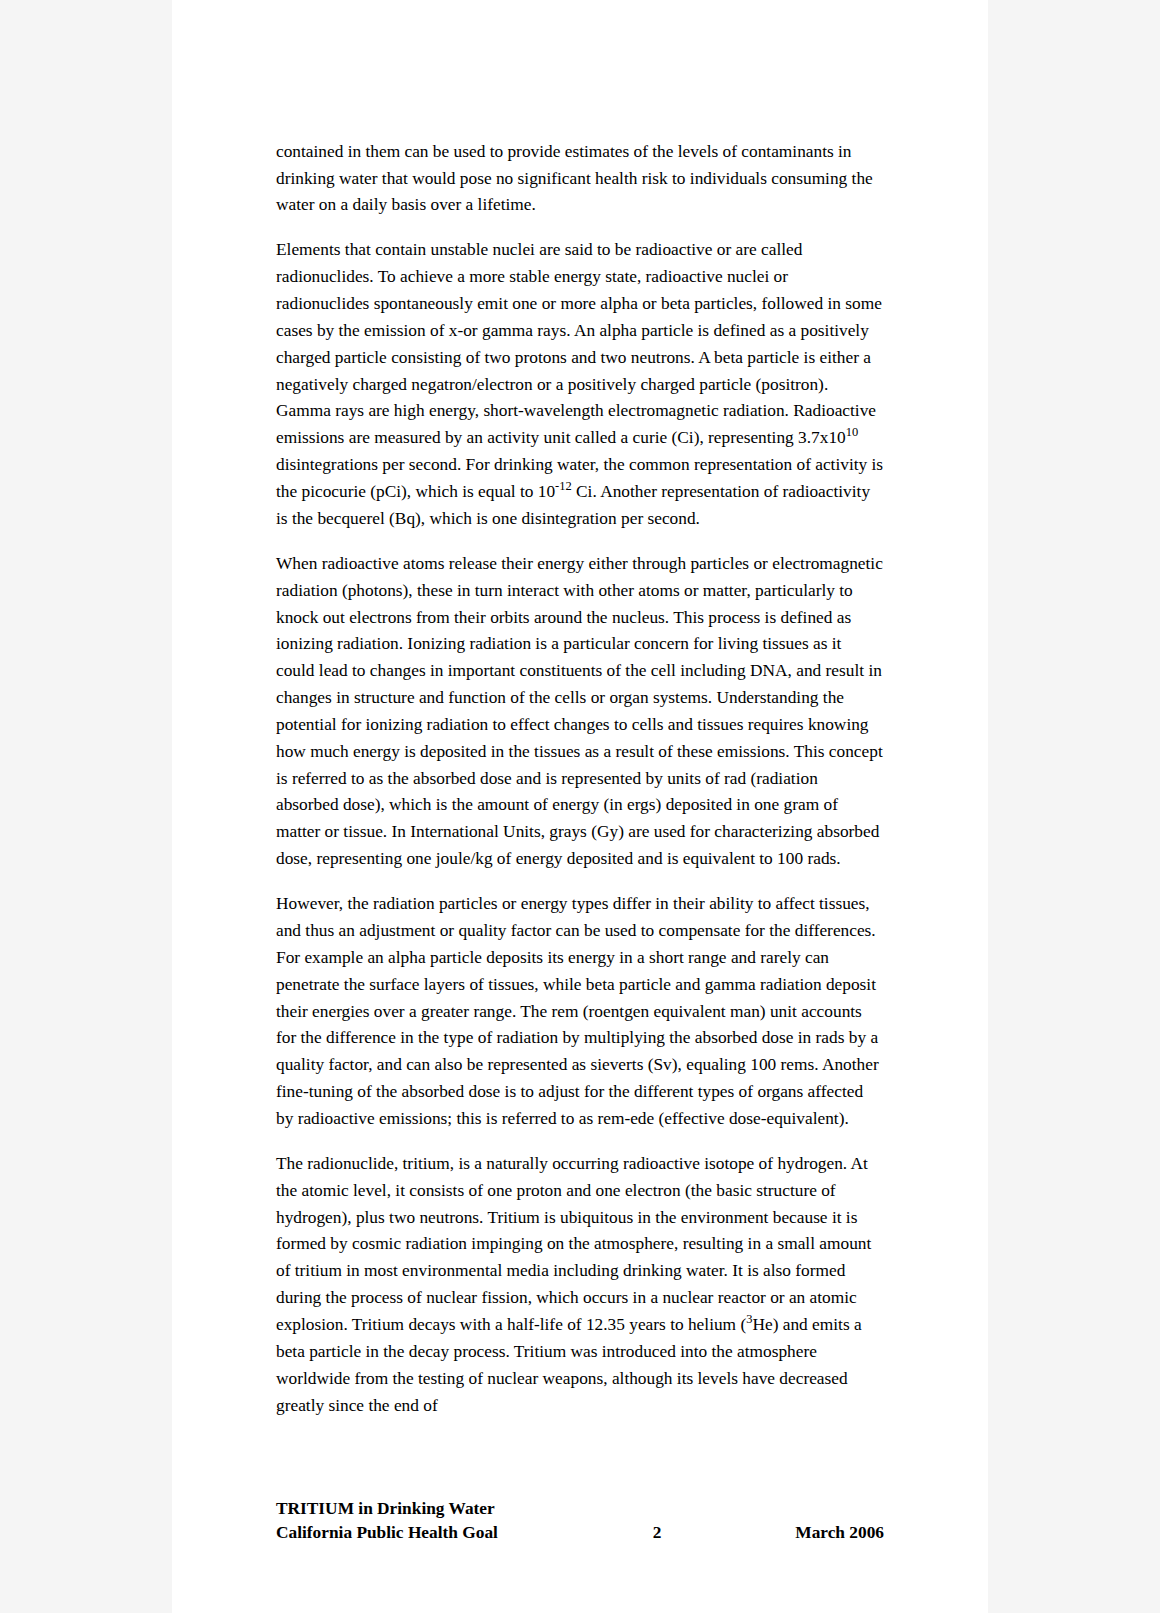contained in them can be used to provide estimates of the levels of contaminants in drinking water that would pose no significant health risk to individuals consuming the water on a daily basis over a lifetime.
Elements that contain unstable nuclei are said to be radioactive or are called radionuclides. To achieve a more stable energy state, radioactive nuclei or radionuclides spontaneously emit one or more alpha or beta particles, followed in some cases by the emission of x-or gamma rays. An alpha particle is defined as a positively charged particle consisting of two protons and two neutrons. A beta particle is either a negatively charged negatron/electron or a positively charged particle (positron). Gamma rays are high energy, short-wavelength electromagnetic radiation. Radioactive emissions are measured by an activity unit called a curie (Ci), representing 3.7x1010 disintegrations per second. For drinking water, the common representation of activity is the picocurie (pCi), which is equal to 10-12 Ci. Another representation of radioactivity is the becquerel (Bq), which is one disintegration per second.
When radioactive atoms release their energy either through particles or electromagnetic radiation (photons), these in turn interact with other atoms or matter, particularly to knock out electrons from their orbits around the nucleus. This process is defined as ionizing radiation. Ionizing radiation is a particular concern for living tissues as it could lead to changes in important constituents of the cell including DNA, and result in changes in structure and function of the cells or organ systems. Understanding the potential for ionizing radiation to effect changes to cells and tissues requires knowing how much energy is deposited in the tissues as a result of these emissions. This concept is referred to as the absorbed dose and is represented by units of rad (radiation absorbed dose), which is the amount of energy (in ergs) deposited in one gram of matter or tissue. In International Units, grays (Gy) are used for characterizing absorbed dose, representing one joule/kg of energy deposited and is equivalent to 100 rads.
However, the radiation particles or energy types differ in their ability to affect tissues, and thus an adjustment or quality factor can be used to compensate for the differences. For example an alpha particle deposits its energy in a short range and rarely can penetrate the surface layers of tissues, while beta particle and gamma radiation deposit their energies over a greater range. The rem (roentgen equivalent man) unit accounts for the difference in the type of radiation by multiplying the absorbed dose in rads by a quality factor, and can also be represented as sieverts (Sv), equaling 100 rems. Another fine-tuning of the absorbed dose is to adjust for the different types of organs affected by radioactive emissions; this is referred to as rem-ede (effective dose-equivalent).
The radionuclide, tritium, is a naturally occurring radioactive isotope of hydrogen. At the atomic level, it consists of one proton and one electron (the basic structure of hydrogen), plus two neutrons. Tritium is ubiquitous in the environment because it is formed by cosmic radiation impinging on the atmosphere, resulting in a small amount of tritium in most environmental media including drinking water. It is also formed during the process of nuclear fission, which occurs in a nuclear reactor or an atomic explosion. Tritium decays with a half-life of 12.35 years to helium (3He) and emits a beta particle in the decay process. Tritium was introduced into the atmosphere worldwide from the testing of nuclear weapons, although its levels have decreased greatly since the end of
TRITIUM in Drinking Water
California Public Health Goal 2 March 2006